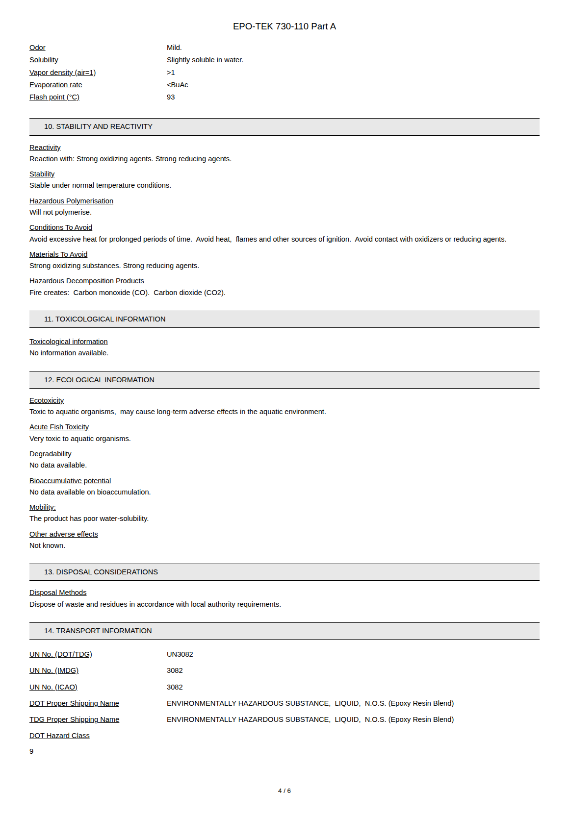EPO-TEK 730-110 Part A
| Odor | Mild. |
| Solubility | Slightly soluble in water. |
| Vapor density (air=1) | >1 |
| Evaporation rate | <BuAc |
| Flash point (°C) | 93 |
10. STABILITY AND REACTIVITY
Reactivity
Reaction with: Strong oxidizing agents. Strong reducing agents.
Stability
Stable under normal temperature conditions.
Hazardous Polymerisation
Will not polymerise.
Conditions To Avoid
Avoid excessive heat for prolonged periods of time. Avoid heat, flames and other sources of ignition. Avoid contact with oxidizers or reducing agents.
Materials To Avoid
Strong oxidizing substances. Strong reducing agents.
Hazardous Decomposition Products
Fire creates: Carbon monoxide (CO). Carbon dioxide (CO2).
11. TOXICOLOGICAL INFORMATION
Toxicological information
No information available.
12. ECOLOGICAL INFORMATION
Ecotoxicity
Toxic to aquatic organisms, may cause long-term adverse effects in the aquatic environment.
Acute Fish Toxicity
Very toxic to aquatic organisms.
Degradability
No data available.
Bioaccumulative potential
No data available on bioaccumulation.
Mobility:
The product has poor water-solubility.
Other adverse effects
Not known.
13. DISPOSAL CONSIDERATIONS
Disposal Methods
Dispose of waste and residues in accordance with local authority requirements.
14. TRANSPORT INFORMATION
| UN No. (DOT/TDG) | UN3082 |
| UN No. (IMDG) | 3082 |
| UN No. (ICAO) | 3082 |
| DOT Proper Shipping Name | ENVIRONMENTALLY HAZARDOUS SUBSTANCE, LIQUID, N.O.S. (Epoxy Resin Blend) |
| TDG Proper Shipping Name | ENVIRONMENTALLY HAZARDOUS SUBSTANCE, LIQUID, N.O.S. (Epoxy Resin Blend) |
| DOT Hazard Class | |
9
4 / 6